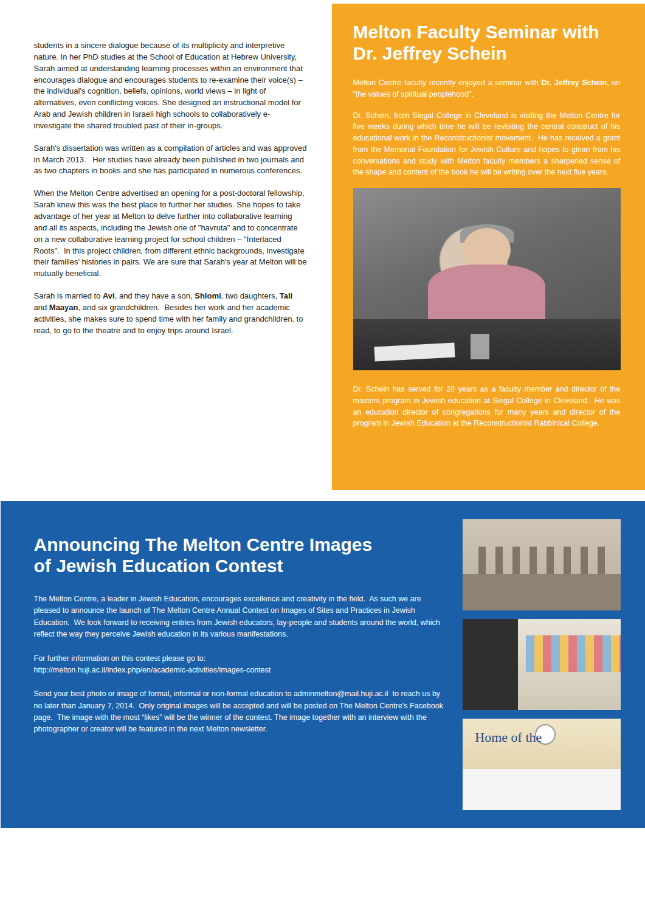students in a sincere dialogue because of its multiplicity and interpretive nature. In her PhD studies at the School of Education at Hebrew University, Sarah aimed at understanding learning processes within an environment that encourages dialogue and encourages students to re-examine their voice(s) – the individual's cognition, beliefs, opinions, world views – in light of alternatives, even conflicting voices. She designed an instructional model for Arab and Jewish children in Israeli high schools to collaboratively e-investigate the shared troubled past of their in-groups.
Sarah's dissertation was written as a compilation of articles and was approved in March 2013. Her studies have already been published in two journals and as two chapters in books and she has participated in numerous conferences.
When the Melton Centre advertised an opening for a post-doctoral fellowship, Sarah knew this was the best place to further her studies. She hopes to take advantage of her year at Melton to delve further into collaborative learning and all its aspects, including the Jewish one of "havruta" and to concentrate on a new collaborative learning project for school children – "Interlaced Roots". In this project children, from different ethnic backgrounds, investigate their families' histories in pairs. We are sure that Sarah's year at Melton will be mutually beneficial.
Sarah is married to Avi, and they have a son, Shlomi, two daughters, Tali and Maayan, and six grandchildren. Besides her work and her academic activities, she makes sure to spend time with her family and grandchildren, to read, to go to the theatre and to enjoy trips around Israel.
Melton Faculty Seminar with
Dr. Jeffrey Schein
Melton Centre faculty recently enjoyed a seminar with Dr. Jeffrey Schein, on "the values of spiritual peoplehood".
Dr. Schein, from Siegal College in Cleveland is visiting the Melton Centre for five weeks during which time he will be revisiting the central construct of his educational work in the Reconstructionist movement. He has received a grant from the Memorial Foundation for Jewish Culture and hopes to glean from his conversations and study with Melton faculty members a sharpened sense of the shape and content of the book he will be writing over the next five years.
Dr. Schein has served for 20 years as a faculty member and director of the masters program in Jewish education at Siegal College in Cleveland. He was an education director of congregations for many years and director of the program in Jewish Education at the Reconstructionist Rabbinical College.
Announcing The Melton Centre Images
of Jewish Education Contest
The Melton Centre, a leader in Jewish Education, encourages excellence and creativity in the field. As such we are pleased to announce the launch of The Melton Centre Annual Contest on Images of Sites and Practices in Jewish Education. We look forward to receiving entries from Jewish educators, lay-people and students around the world, which reflect the way they perceive Jewish education in its various manifestations.
For further information on this contest please go to:
http://melton.huji.ac.il/index.php/en/academic-activities/images-contest
Send your best photo or image of formal, informal or non-formal education to adminmelton@mail.huji.ac.il to reach us by no later than January 7, 2014. Only original images will be accepted and will be posted on The Melton Centre's Facebook page. The image with the most “likes” will be the winner of the contest. The image together with an interview with the photographer or creator will be featured in the next Melton newsletter.